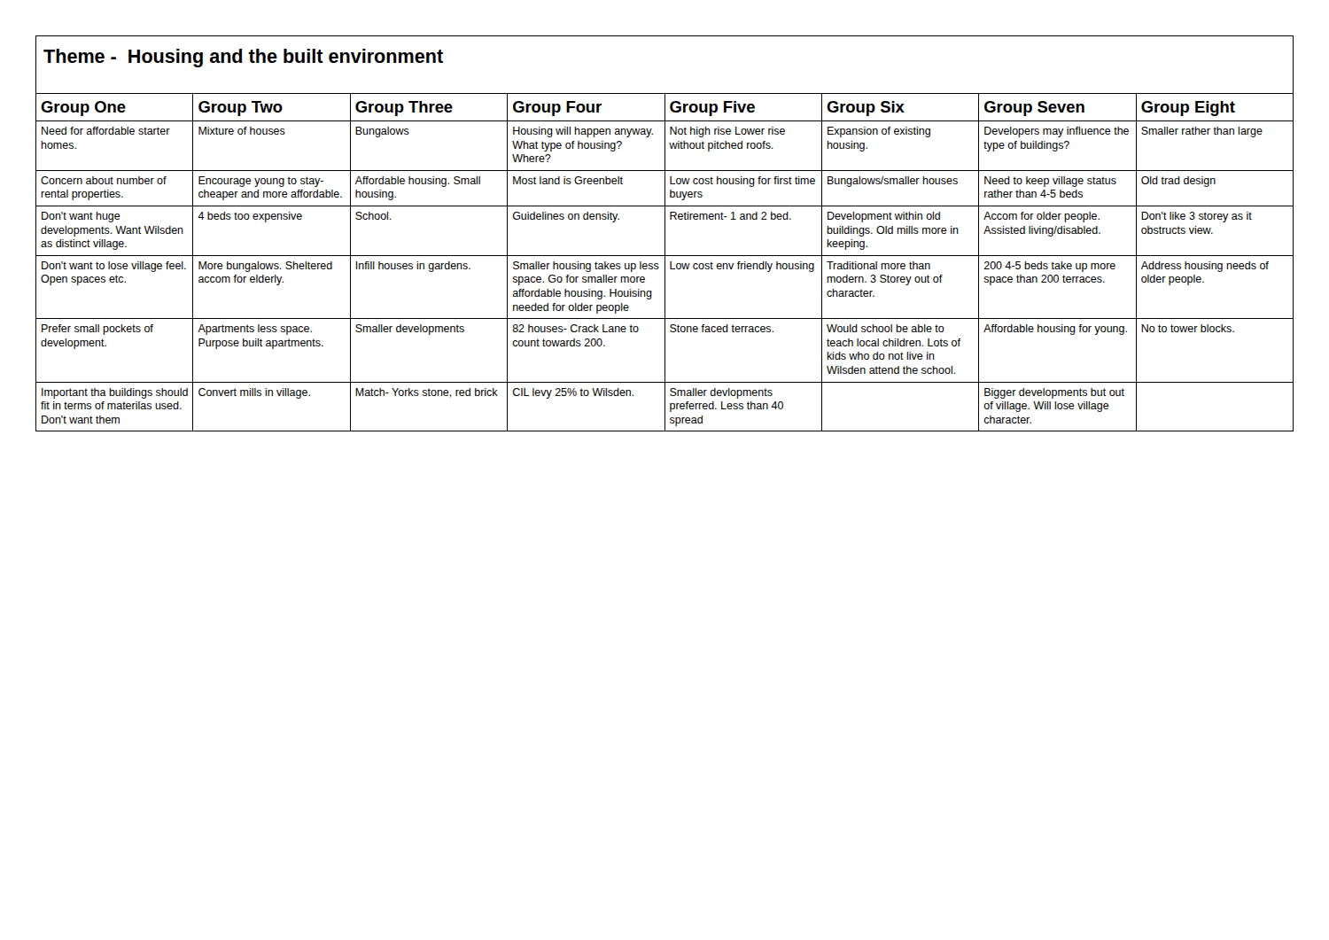Theme - Housing and the built environment
| Group One | Group Two | Group Three | Group Four | Group Five | Group Six | Group Seven | Group Eight |
| --- | --- | --- | --- | --- | --- | --- | --- |
| Need for affordable starter homes. | Mixture of houses | Bungalows | Housing will happen anyway. What type of housing? Where? | Not high rise Lower rise without pitched roofs. | Expansion of existing housing. | Developers may influence the type of buildings? | Smaller rather than large |
| Concern about number of rental properties. | Encourage young to stay- cheaper and more affordable. | Affordable housing. Small housing. | Most land is Greenbelt | Low cost housing for first time buyers | Bungalows/smaller houses | Need to keep village status rather than 4-5 beds | Old trad design |
| Don't want huge developments. Want Wilsden as distinct village. | 4 beds too expensive | School. | Guidelines on density. | Retirement- 1 and 2 bed. | Development within old buildings. Old mills more in keeping. | Accom for older people. Assisted living/disabled. | Don't like 3 storey as it obstructs view. |
| Don't want to lose village feel. Open spaces etc. | More bungalows. Sheltered accom for elderly. | Infill houses in gardens. | Smaller housing takes up less space. Go for smaller more affordable housing. Houising needed for older people | Low cost env friendly housing | Traditional more than modern. 3 Storey out of character. | 200 4-5 beds take up more space than 200 terraces. | Address housing needs of older people. |
| Prefer small pockets of development. | Apartments less space. Purpose built apartments. | Smaller developments | 82 houses- Crack Lane to count towards 200. | Stone faced terraces. | Would school be able to teach local children. Lots of kids who do not live in Wilsden attend the school. | Affordable housing for young. | No to tower blocks. |
| Important tha buildings should fit in terms of materilas used. Don't want them | Convert mills in village. | Match- Yorks stone, red brick | CIL levy 25% to Wilsden. | Smaller devlopments preferred. Less than 40 spread | | Bigger developments but out of village. Will lose village character. | |